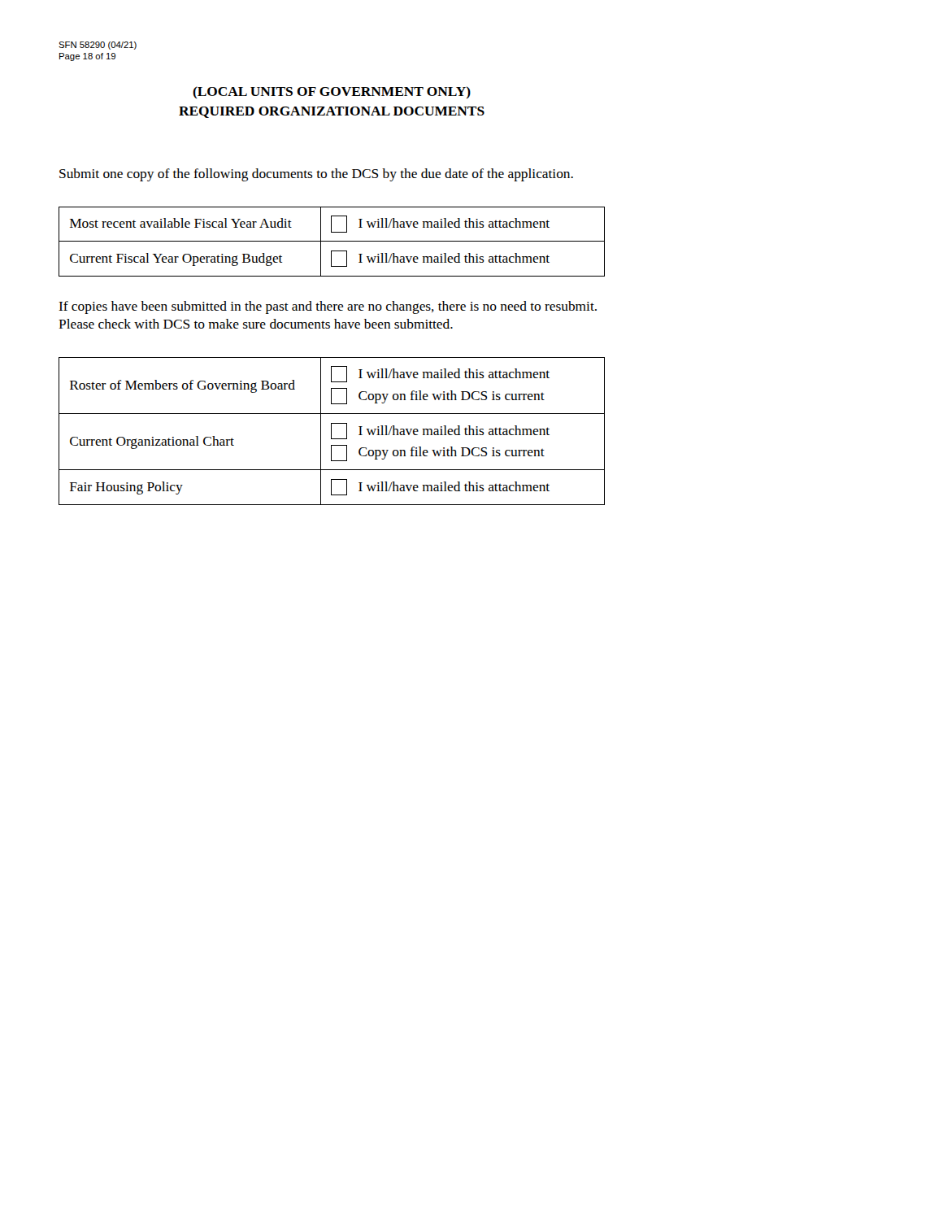SFN 58290 (04/21)
Page 18 of 19
(LOCAL UNITS OF GOVERNMENT ONLY)
REQUIRED ORGANIZATIONAL DOCUMENTS
Submit one copy of the following documents to the DCS by the due date of the application.
| Most recent available Fiscal Year Audit | I will/have mailed this attachment |
| Current Fiscal Year Operating Budget | I will/have mailed this attachment |
If copies have been submitted in the past and there are no changes, there is no need to resubmit. Please check with DCS to make sure documents have been submitted.
| Roster of Members of Governing Board | I will/have mailed this attachment Copy on file with DCS is current |
| Current Organizational Chart | I will/have mailed this attachment Copy on file with DCS is current |
| Fair Housing Policy | I will/have mailed this attachment |